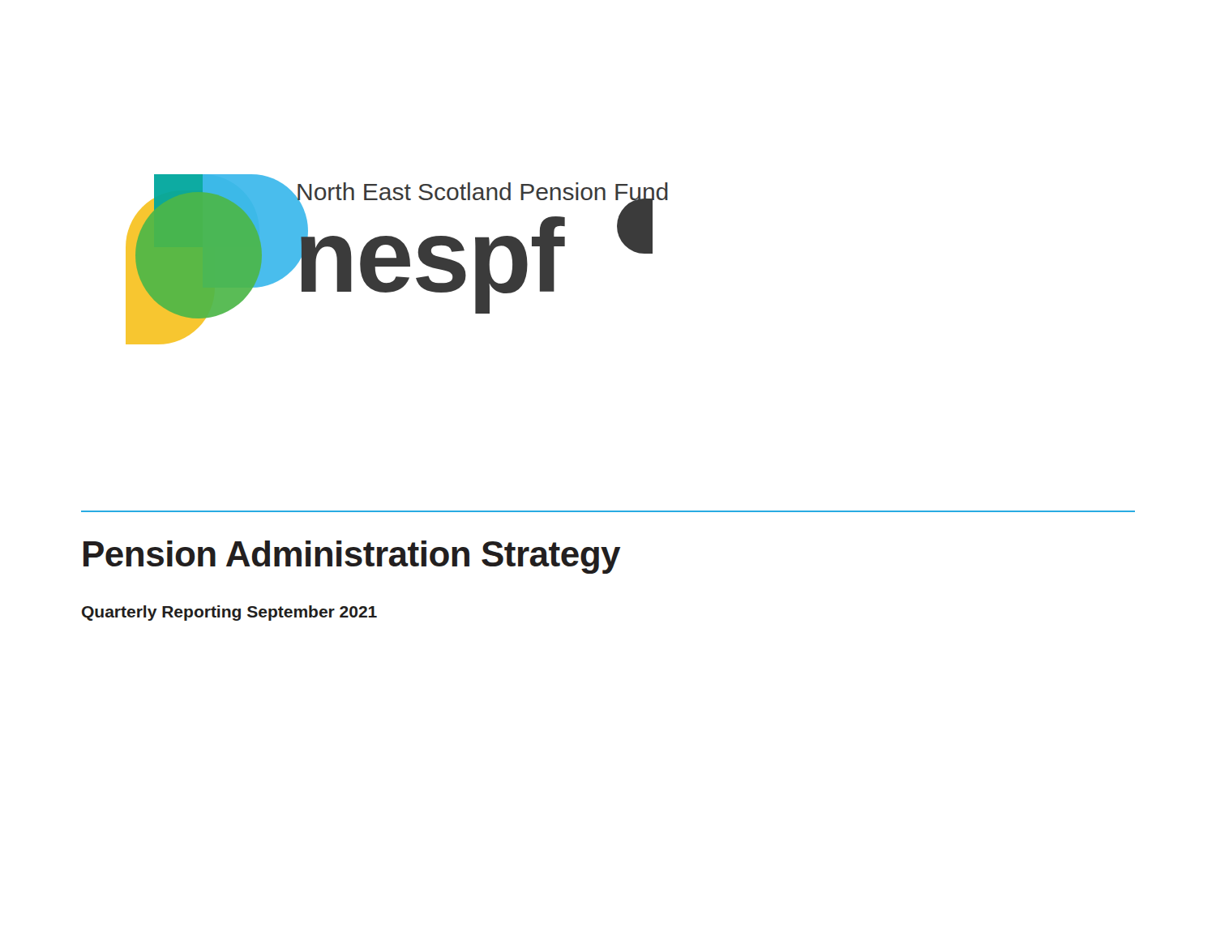North East Scotland Pension Fund nespf
Pension Administration Strategy
Quarterly Reporting September 2021